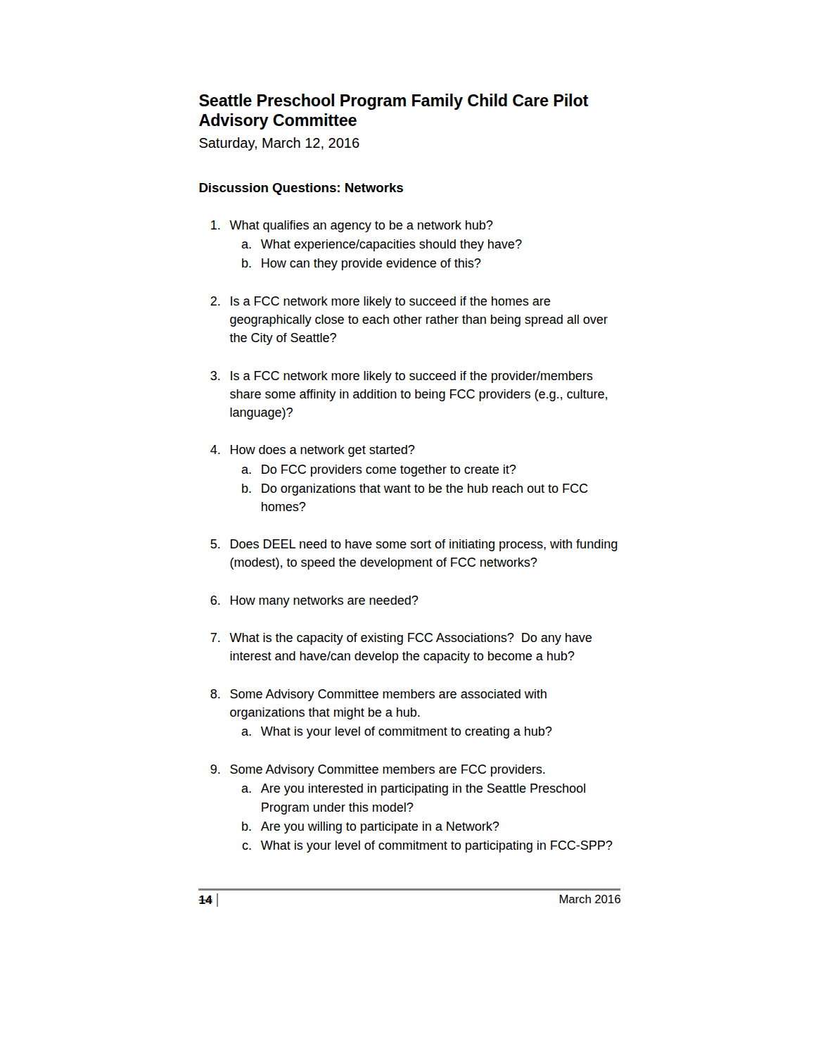Seattle Preschool Program Family Child Care Pilot Advisory Committee
Saturday, March 12, 2016
Discussion Questions: Networks
What qualifies an agency to be a network hub?
What experience/capacities should they have?
How can they provide evidence of this?
Is a FCC network more likely to succeed if the homes are geographically close to each other rather than being spread all over the City of Seattle?
Is a FCC network more likely to succeed if the provider/members share some affinity in addition to being FCC providers (e.g., culture, language)?
How does a network get started?
Do FCC providers come together to create it?
Do organizations that want to be the hub reach out to FCC homes?
Does DEEL need to have some sort of initiating process, with funding (modest), to speed the development of FCC networks?
How many networks are needed?
What is the capacity of existing FCC Associations? Do any have interest and have/can develop the capacity to become a hub?
Some Advisory Committee members are associated with organizations that might be a hub.
What is your level of commitment to creating a hub?
Some Advisory Committee members are FCC providers.
Are you interested in participating in the Seattle Preschool Program under this model?
Are you willing to participate in a Network?
What is your level of commitment to participating in FCC-SPP?
14
March 2016